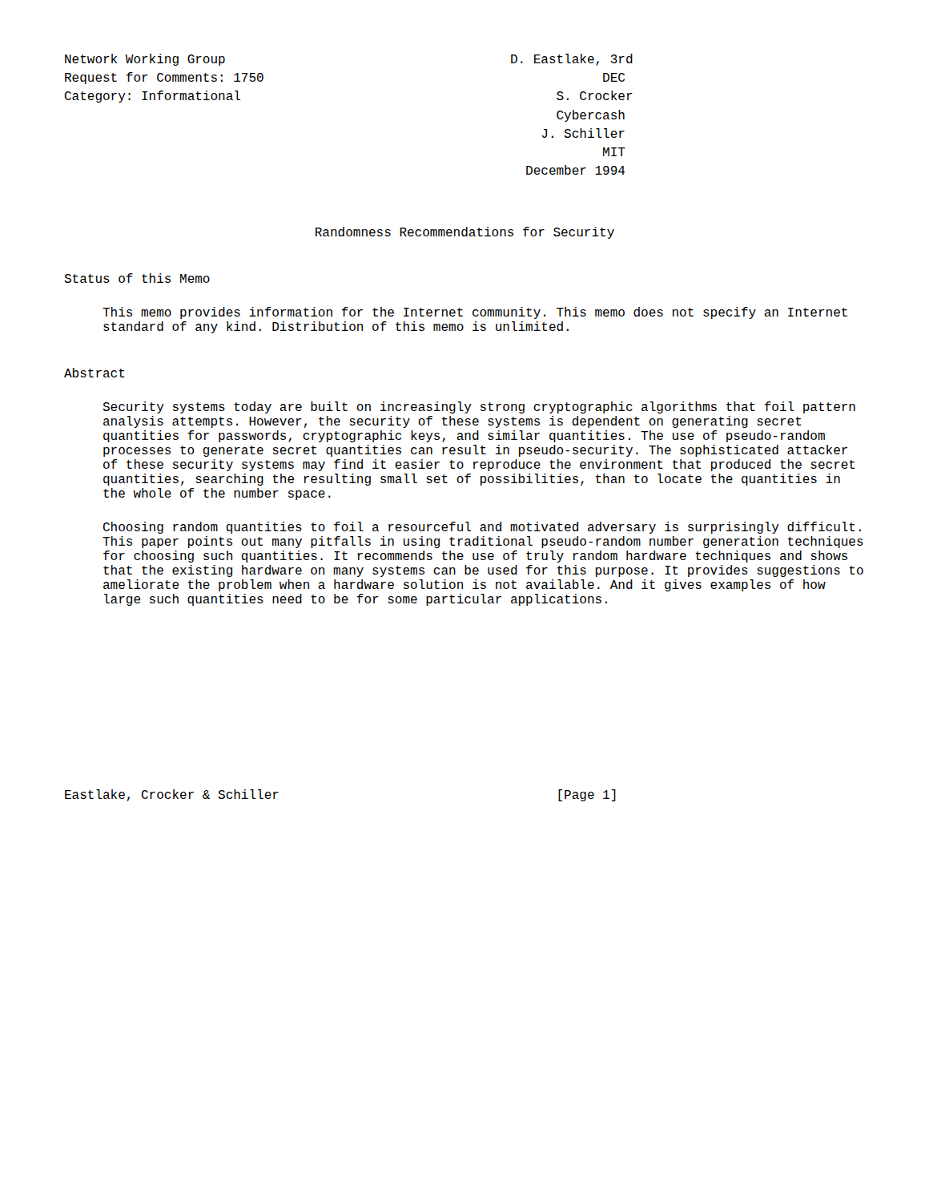Network Working Group                                     D. Eastlake, 3rd
Request for Comments: 1750                                            DEC
Category: Informational                                         S. Crocker
                                                                Cybercash
                                                              J. Schiller
                                                                      MIT
                                                            December 1994
Randomness Recommendations for Security
Status of this Memo
This memo provides information for the Internet community. This memo does not specify an Internet standard of any kind. Distribution of this memo is unlimited.
Abstract
Security systems today are built on increasingly strong cryptographic algorithms that foil pattern analysis attempts. However, the security of these systems is dependent on generating secret quantities for passwords, cryptographic keys, and similar quantities. The use of pseudo-random processes to generate secret quantities can result in pseudo-security. The sophisticated attacker of these security systems may find it easier to reproduce the environment that produced the secret quantities, searching the resulting small set of possibilities, than to locate the quantities in the whole of the number space.
Choosing random quantities to foil a resourceful and motivated adversary is surprisingly difficult. This paper points out many pitfalls in using traditional pseudo-random number generation techniques for choosing such quantities. It recommends the use of truly random hardware techniques and shows that the existing hardware on many systems can be used for this purpose. It provides suggestions to ameliorate the problem when a hardware solution is not available. And it gives examples of how large such quantities need to be for some particular applications.
Eastlake, Crocker & Schiller                                    [Page 1]